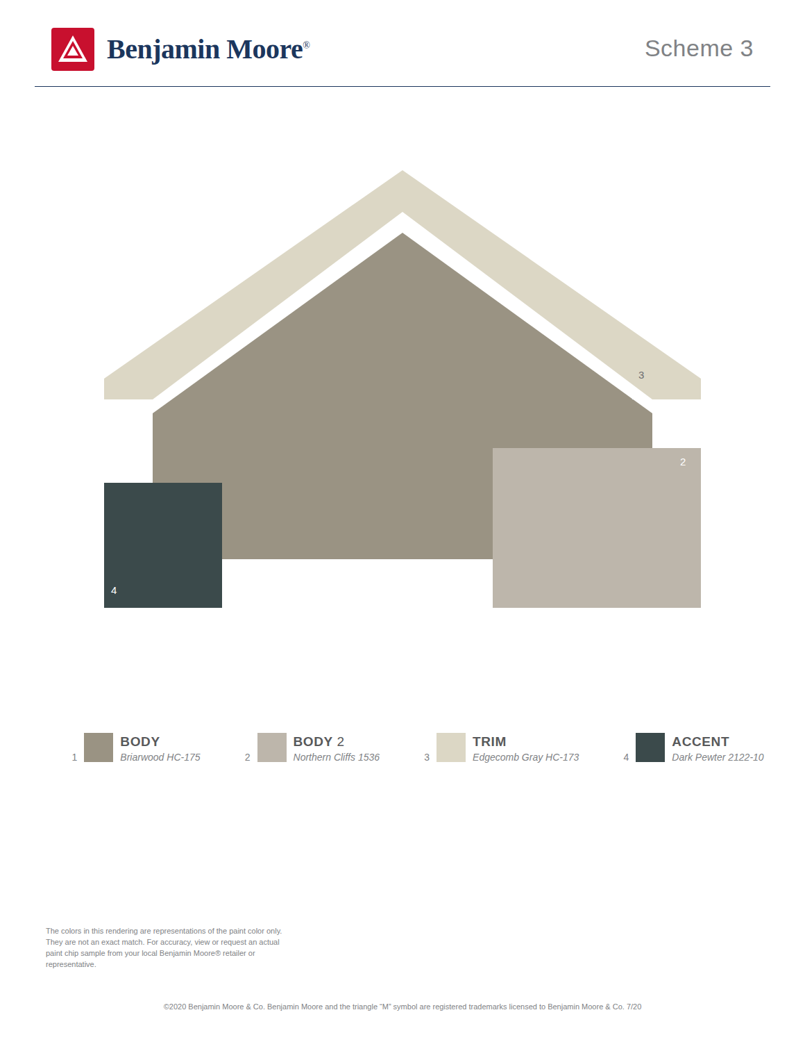Benjamin Moore®
Scheme 3
1 2 3 4
1 Body
Briarwood HC-175
2 Body 2
Northern Cliffs 1536
3 Trim
Edgecomb Gray HC-173
4 Accent
Dark Pewter 2122-10
The colors in this rendering are representations of the paint color only. They are not an exact match. For accuracy, view or request an actual paint chip sample from your local Benjamin Moore® retailer or representative.
©2020 Benjamin Moore & Co. Benjamin Moore and the triangle “M” symbol are registered trademarks licensed to Benjamin Moore & Co. 7/20